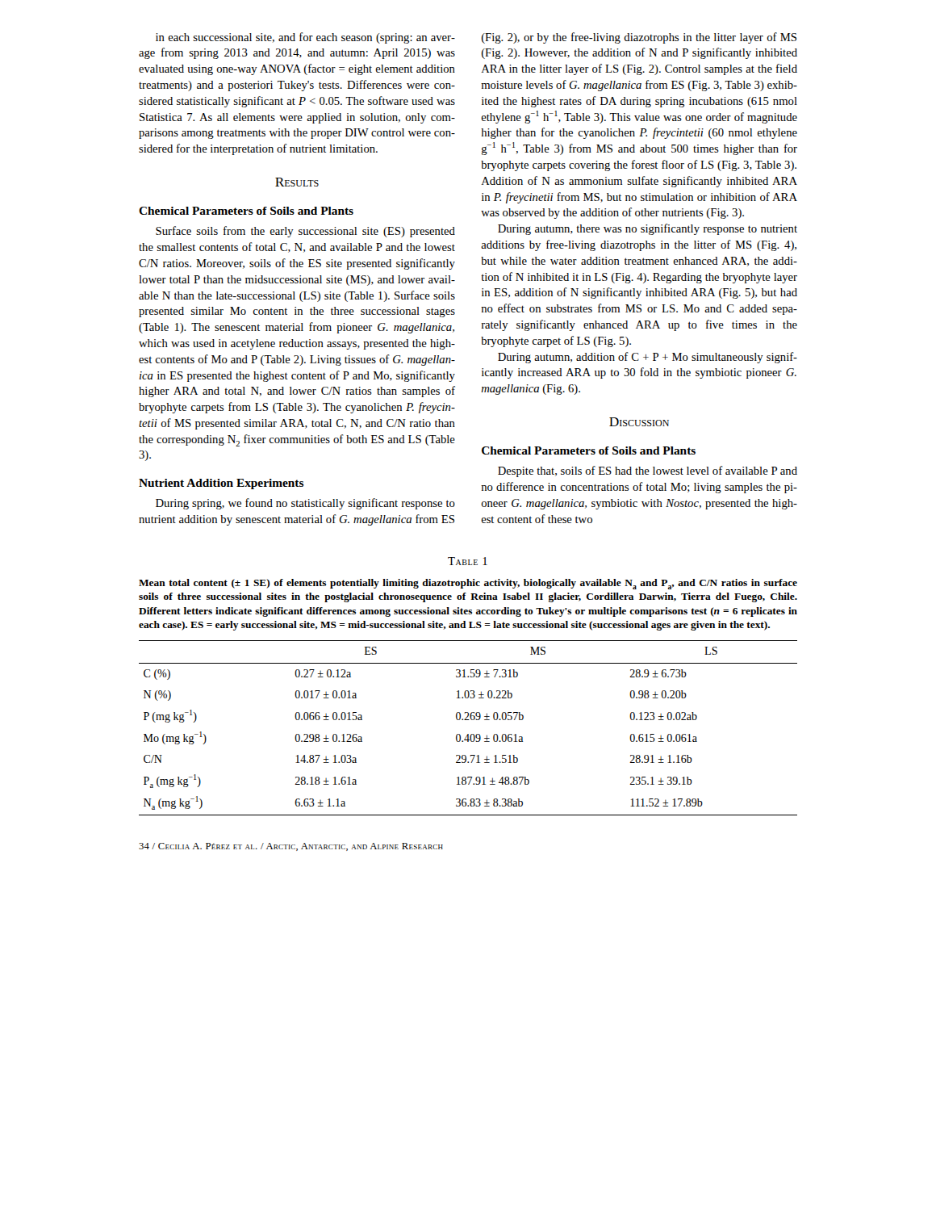in each successional site, and for each season (spring: an average from spring 2013 and 2014, and autumn: April 2015) was evaluated using one-way ANOVA (factor = eight element addition treatments) and a posteriori Tukey's tests. Differences were considered statistically significant at P < 0.05. The software used was Statistica 7. As all elements were applied in solution, only comparisons among treatments with the proper DIW control were considered for the interpretation of nutrient limitation.
Results
Chemical Parameters of Soils and Plants
Surface soils from the early successional site (ES) presented the smallest contents of total C, N, and available P and the lowest C/N ratios. Moreover, soils of the ES site presented significantly lower total P than the midsuccessional site (MS), and lower available N than the late-successional (LS) site (Table 1). Surface soils presented similar Mo content in the three successional stages (Table 1). The senescent material from pioneer G. magellanica, which was used in acetylene reduction assays, presented the highest contents of Mo and P (Table 2). Living tissues of G. magellanica in ES presented the highest content of P and Mo, significantly higher ARA and total N, and lower C/N ratios than samples of bryophyte carpets from LS (Table 3). The cyanolichen P. freycintetii of MS presented similar ARA, total C, N, and C/N ratio than the corresponding N2 fixer communities of both ES and LS (Table 3).
Nutrient Addition Experiments
During spring, we found no statistically significant response to nutrient addition by senescent material of G. magellanica from ES (Fig. 2), or by the free-living diazotrophs in the litter layer of MS (Fig. 2). However, the addition of N and P significantly inhibited ARA in the litter layer of LS (Fig. 2). Control samples at the field moisture levels of G. magellanica from ES (Fig. 3, Table 3) exhibited the highest rates of DA during spring incubations (615 nmol ethylene g−1 h−1, Table 3). This value was one order of magnitude higher than for the cyanolichen P. freycintetii (60 nmol ethylene g−1 h−1, Table 3) from MS and about 500 times higher than for bryophyte carpets covering the forest floor of LS (Fig. 3, Table 3). Addition of N as ammonium sulfate significantly inhibited ARA in P. freycinetii from MS, but no stimulation or inhibition of ARA was observed by the addition of other nutrients (Fig. 3).
During autumn, there was no significantly response to nutrient additions by free-living diazotrophs in the litter of MS (Fig. 4), but while the water addition treatment enhanced ARA, the addition of N inhibited it in LS (Fig. 4). Regarding the bryophyte layer in ES, addition of N significantly inhibited ARA (Fig. 5), but had no effect on substrates from MS or LS. Mo and C added separately significantly enhanced ARA up to five times in the bryophyte carpet of LS (Fig. 5).
During autumn, addition of C + P + Mo simultaneously significantly increased ARA up to 30 fold in the symbiotic pioneer G. magellanica (Fig. 6).
Discussion
Chemical Parameters of Soils and Plants
Despite that, soils of ES had the lowest level of available P and no difference in concentrations of total Mo; living samples the pioneer G. magellanica, symbiotic with Nostoc, presented the highest content of these two
Table 1
Mean total content (± 1 SE) of elements potentially limiting diazotrophic activity, biologically available Na and Pa, and C/N ratios in surface soils of three successional sites in the postglacial chronosequence of Reina Isabel II glacier, Cordillera Darwin, Tierra del Fuego, Chile. Different letters indicate significant differences among successional sites according to Tukey's or multiple comparisons test (n = 6 replicates in each case). ES = early successional site, MS = mid-successional site, and LS = late successional site (successional ages are given in the text).
| | ES | MS | LS |
| --- | --- | --- | --- |
| C (%) | 0.27 ± 0.12a | 31.59 ± 7.31b | 28.9 ± 6.73b |
| N (%) | 0.017 ± 0.01a | 1.03 ± 0.22b | 0.98 ± 0.20b |
| P (mg kg −1 ) | 0.066 ± 0.015a | 0.269 ± 0.057b | 0.123 ± 0.02ab |
| Mo (mg kg −1 ) | 0.298 ± 0.126a | 0.409 ± 0.061a | 0.615 ± 0.061a |
| C/N | 14.87 ± 1.03a | 29.71 ± 1.51b | 28.91 ± 1.16b |
| P a (mg kg −1 ) | 28.18 ± 1.61a | 187.91 ± 48.87b | 235.1 ± 39.1b |
| N a (mg kg −1 ) | 6.63 ± 1.1a | 36.83 ± 8.38ab | 111.52 ± 17.89b |
34 / Cecilia A. Pérez et al. / Arctic, Antarctic, and Alpine Research